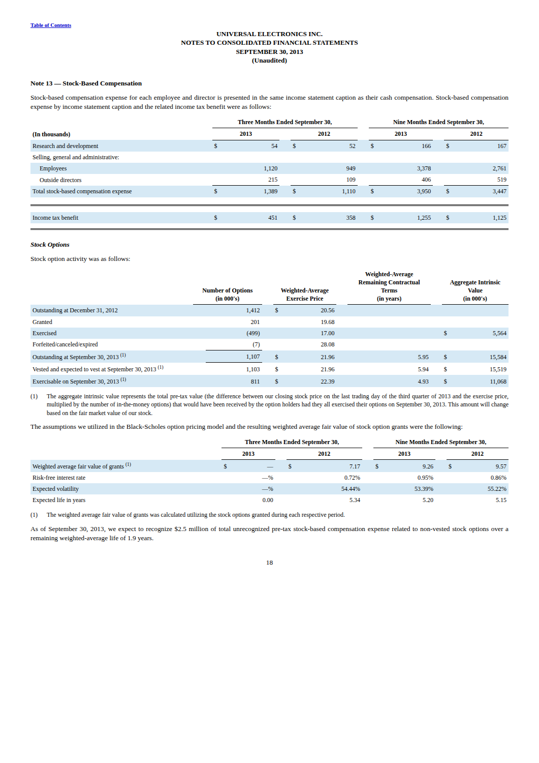Table of Contents
UNIVERSAL ELECTRONICS INC.
NOTES TO CONSOLIDATED FINANCIAL STATEMENTS
SEPTEMBER 30, 2013
(Unaudited)
Note 13 — Stock-Based Compensation
Stock-based compensation expense for each employee and director is presented in the same income statement caption as their cash compensation. Stock-based compensation expense by income statement caption and the related income tax benefit were as follows:
| | Three Months Ended September 30, | | Nine Months Ended September 30, |
| (In thousands) | 2013 | | 2012 | | 2013 | | 2012 |
| Research and development | $ | 54 | | $ | 52 | | $ | 166 | | $ | 167 |
| Selling, general and administrative: | | | | | | | | | | | |
| Employees | | 1,120 | | | 949 | | | 3,378 | | | 2,761 |
| Outside directors | | 215 | | | 109 | | | 406 | | | 519 |
| Total stock-based compensation expense | $ | 1,389 | | $ | 1,110 | | $ | 3,950 | | $ | 3,447 |
| Income tax benefit | $ | 451 | | $ | 358 | | $ | 1,255 | | $ | 1,125 |
Stock Options
Stock option activity was as follows:
| | Number of Options (in 000's) | | Weighted-Average Exercise Price | | Weighted-Average Remaining Contractual Terms (in years) | | Aggregate Intrinsic Value (in 000's) |
| Outstanding at December 31, 2012 | | 1,412 | | $ | 20.56 | | | | | | |
| Granted | | 201 | | | 19.68 | | | | | | |
| Exercised | | (499) | | | 17.00 | | | | | $ | 5,564 |
| Forfeited/canceled/expired | | (7) | | | 28.08 | | | | | | |
| Outstanding at September 30, 2013 (1) | | 1,107 | | $ | 21.96 | | | 5.95 | | $ | 15,584 |
| Vested and expected to vest at September 30, 2013 (1) | | 1,103 | | $ | 21.96 | | | 5.94 | | $ | 15,519 |
| Exercisable on September 30, 2013 (1) | | 811 | | $ | 22.39 | | | 4.93 | | $ | 11,068 |
(1)
The aggregate intrinsic value represents the total pre-tax value (the difference between our closing stock price on the last trading day of the third quarter of 2013 and the exercise price, multiplied by the number of in-the-money options) that would have been received by the option holders had they all exercised their options on September 30, 2013. This amount will change based on the fair market value of our stock.
The assumptions we utilized in the Black-Scholes option pricing model and the resulting weighted average fair value of stock option grants were the following:
| | Three Months Ended September 30, | | Nine Months Ended September 30, |
| | 2013 | | 2012 | | 2013 | | 2012 |
| Weighted average fair value of grants (1) | $ | — | | $ | 7.17 | | $ | 9.26 | | $ | 9.57 |
| Risk-free interest rate | | —% | | | 0.72% | | | 0.95% | | | 0.86% |
| Expected volatility | | —% | | | 54.44% | | | 53.39% | | | 55.22% |
| Expected life in years | | 0.00 | | | 5.34 | | | 5.20 | | | 5.15 |
(1)
The weighted average fair value of grants was calculated utilizing the stock options granted during each respective period.
As of September 30, 2013, we expect to recognize $2.5 million of total unrecognized pre-tax stock-based compensation expense related to non-vested stock options over a remaining weighted-average life of 1.9 years.
18